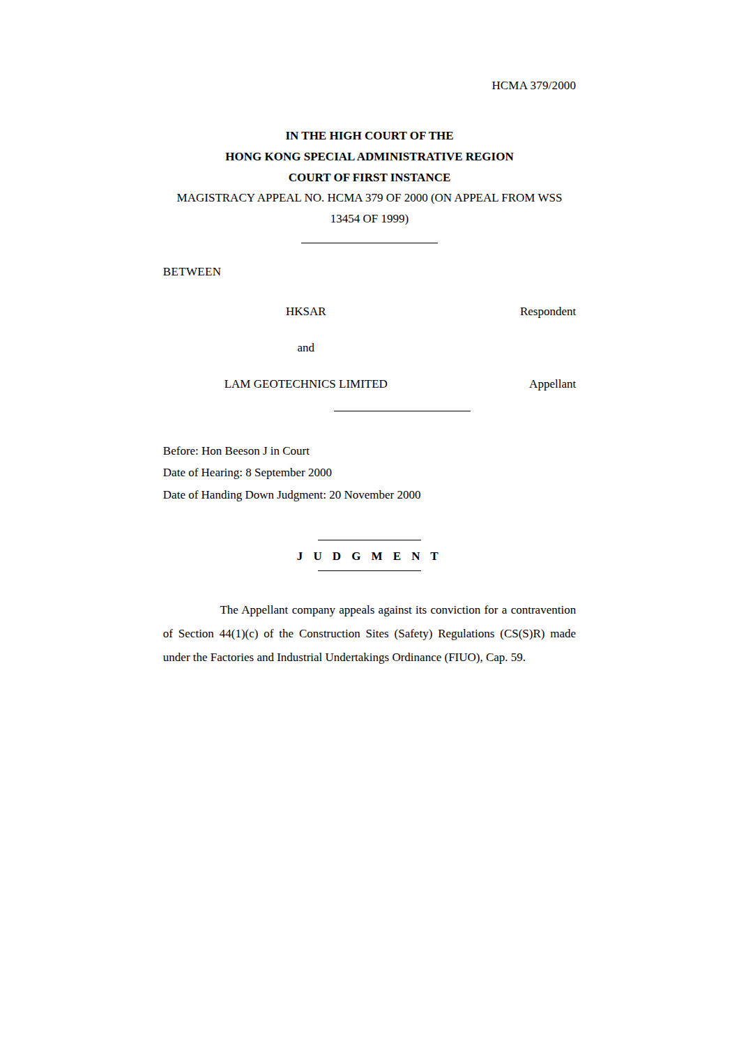HCMA 379/2000
IN THE HIGH COURT OF THE HONG KONG SPECIAL ADMINISTRATIVE REGION COURT OF FIRST INSTANCE
MAGISTRACY APPEAL NO. HCMA 379 OF 2000 (ON APPEAL FROM WSS 13454 OF 1999)
BETWEEN
| HKSAR | Respondent |
| and | |
| LAM GEOTECHNICS LIMITED | Appellant |
Before: Hon Beeson J in Court
Date of Hearing: 8 September 2000
Date of Handing Down Judgment: 20 November 2000
J U D G M E N T
The Appellant company appeals against its conviction for a contravention of Section 44(1)(c) of the Construction Sites (Safety) Regulations (CS(S)R) made under the Factories and Industrial Undertakings Ordinance (FIUO), Cap. 59.